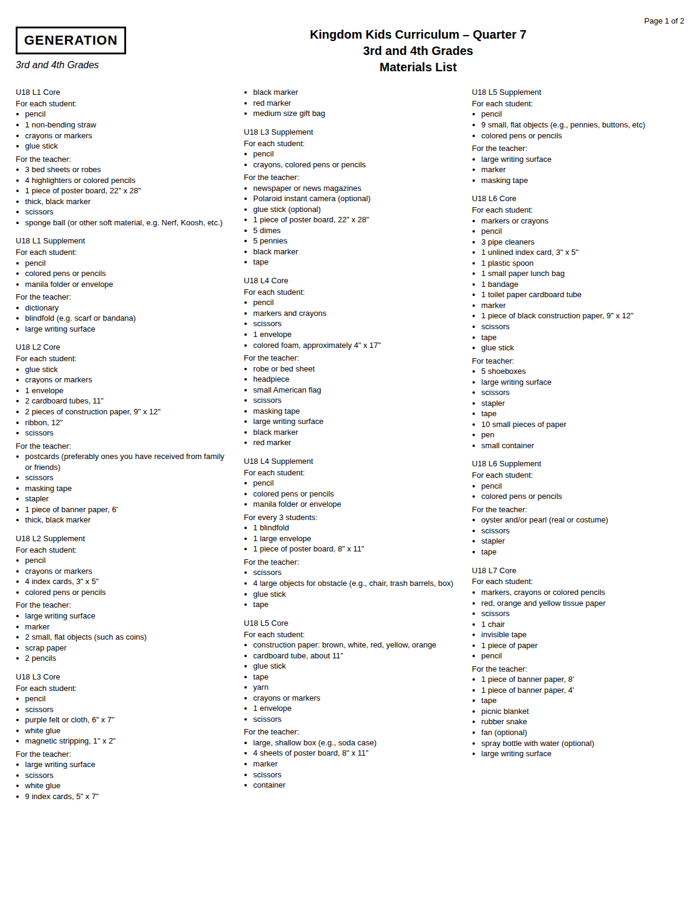Page 1 of 2
GENERATION
3rd and 4th Grades
Kingdom Kids Curriculum – Quarter 7
3rd and 4th Grades
Materials List
U18 L1 Core
For each student:
pencil
1 non-bending straw
crayons or markers
glue stick
For the teacher:
3 bed sheets or robes
4 highlighters or colored pencils
1 piece of poster board, 22" x 28"
thick, black marker
scissors
sponge ball (or other soft material, e.g. Nerf, Koosh, etc.)
U18 L1 Supplement
For each student:
pencil
colored pens or pencils
manila folder or envelope
For the teacher:
dictionary
blindfold (e.g. scarf or bandana)
large writing surface
U18 L2 Core
For each student:
glue stick
crayons or markers
1 envelope
2 cardboard tubes, 11"
2 pieces of construction paper, 9" x 12"
ribbon, 12"
scissors
For the teacher:
postcards (preferably ones you have received from family or friends)
scissors
masking tape
stapler
1 piece of banner paper, 6'
thick, black marker
U18 L2 Supplement
For each student:
pencil
crayons or markers
4 index cards, 3" x 5"
colored pens or pencils
For the teacher:
large writing surface
marker
2 small, flat objects (such as coins)
scrap paper
2 pencils
U18 L3 Core
For each student:
pencil
scissors
purple felt or cloth, 6" x 7"
white glue
magnetic stripping, 1" x 2"
For the teacher:
large writing surface
scissors
white glue
9 index cards, 5" x 7"
black marker
red marker
medium size gift bag
U18 L3 Supplement
For each student:
pencil
crayons, colored pens or pencils
For the teacher:
newspaper or news magazines
Polaroid instant camera (optional)
glue stick (optional)
1 piece of poster board, 22" x 28"
5 dimes
5 pennies
black marker
tape
U18 L4 Core
For each student:
pencil
markers and crayons
scissors
1 envelope
colored foam, approximately 4" x 17"
For the teacher:
robe or bed sheet
headpiece
small American flag
scissors
masking tape
large writing surface
black marker
red marker
U18 L4 Supplement
For each student:
pencil
colored pens or pencils
manila folder or envelope
For every 3 students:
1 blindfold
1 large envelope
1 piece of poster board, 8" x 11"
For the teacher:
scissors
4 large objects for obstacle (e.g., chair, trash barrels, box)
glue stick
tape
U18 L5 Core
For each student:
construction paper: brown, white, red, yellow, orange
cardboard tube, about 11"
glue stick
tape
yarn
crayons or markers
1 envelope
scissors
For the teacher:
large, shallow box (e.g., soda case)
4 sheets of poster board, 8" x 11"
marker
scissors
container
U18 L5 Supplement
For each student:
pencil
9 small, flat objects (e.g., pennies, buttons, etc)
colored pens or pencils
For the teacher:
large writing surface
marker
masking tape
U18 L6 Core
For each student:
markers or crayons
pencil
3 pipe cleaners
1 unlined index card, 3" x 5"
1 plastic spoon
1 small paper lunch bag
1 bandage
1 toilet paper cardboard tube
marker
1 piece of black construction paper, 9" x 12"
scissors
tape
glue stick
For teacher:
5 shoeboxes
large writing surface
scissors
stapler
tape
10 small pieces of paper
pen
small container
U18 L6 Supplement
For each student:
pencil
colored pens or pencils
For the teacher:
oyster and/or pearl (real or costume)
scissors
stapler
tape
U18 L7 Core
For each student:
markers, crayons or colored pencils
red, orange and yellow tissue paper
scissors
1 chair
invisible tape
1 piece of paper
pencil
For the teacher:
1 piece of banner paper, 8'
1 piece of banner paper, 4'
tape
picnic blanket
rubber snake
fan (optional)
spray bottle with water (optional)
large writing surface